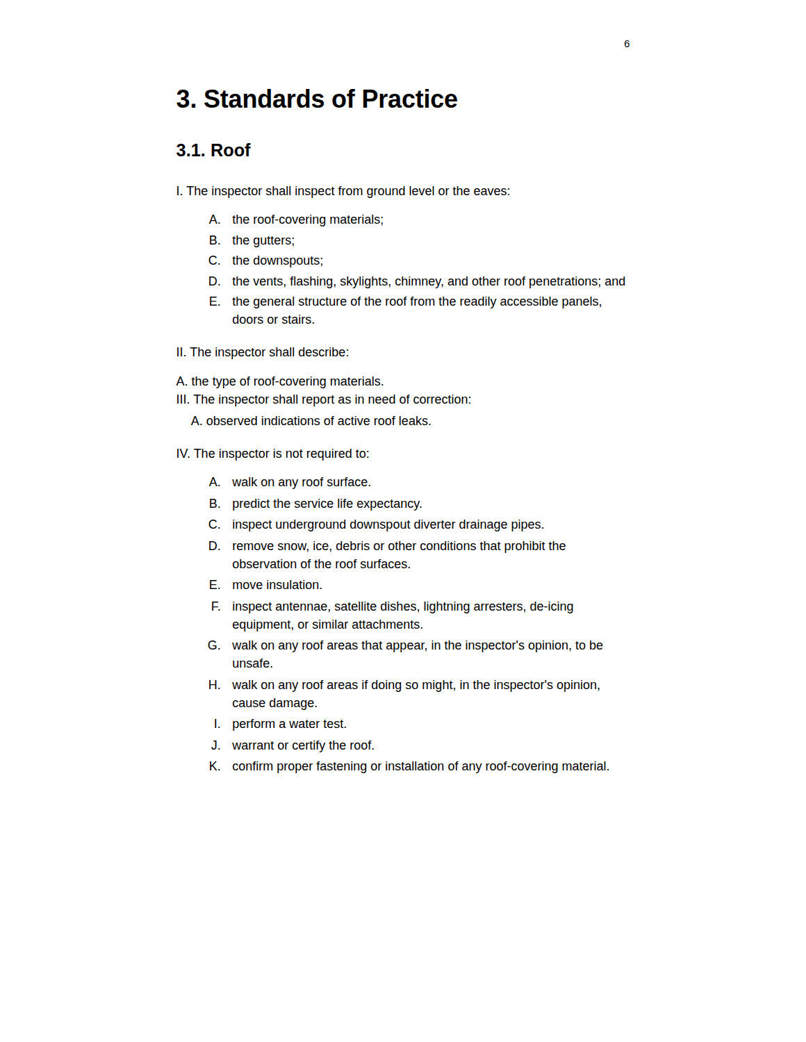6
3. Standards of Practice
3.1. Roof
I. The inspector shall inspect from ground level or the eaves:
the roof-covering materials;
the gutters;
the downspouts;
the vents, flashing, skylights, chimney, and other roof penetrations; and
the general structure of the roof from the readily accessible panels, doors or stairs.
II. The inspector shall describe:
A. the type of roof-covering materials.
III. The inspector shall report as in need of correction:
A. observed indications of active roof leaks.
IV. The inspector is not required to:
walk on any roof surface.
predict the service life expectancy.
inspect underground downspout diverter drainage pipes.
remove snow, ice, debris or other conditions that prohibit the observation of the roof surfaces.
move insulation.
inspect antennae, satellite dishes, lightning arresters, de-icing equipment, or similar attachments.
walk on any roof areas that appear, in the inspector's opinion, to be unsafe.
walk on any roof areas if doing so might, in the inspector's opinion, cause damage.
perform a water test.
warrant or certify the roof.
confirm proper fastening or installation of any roof-covering material.